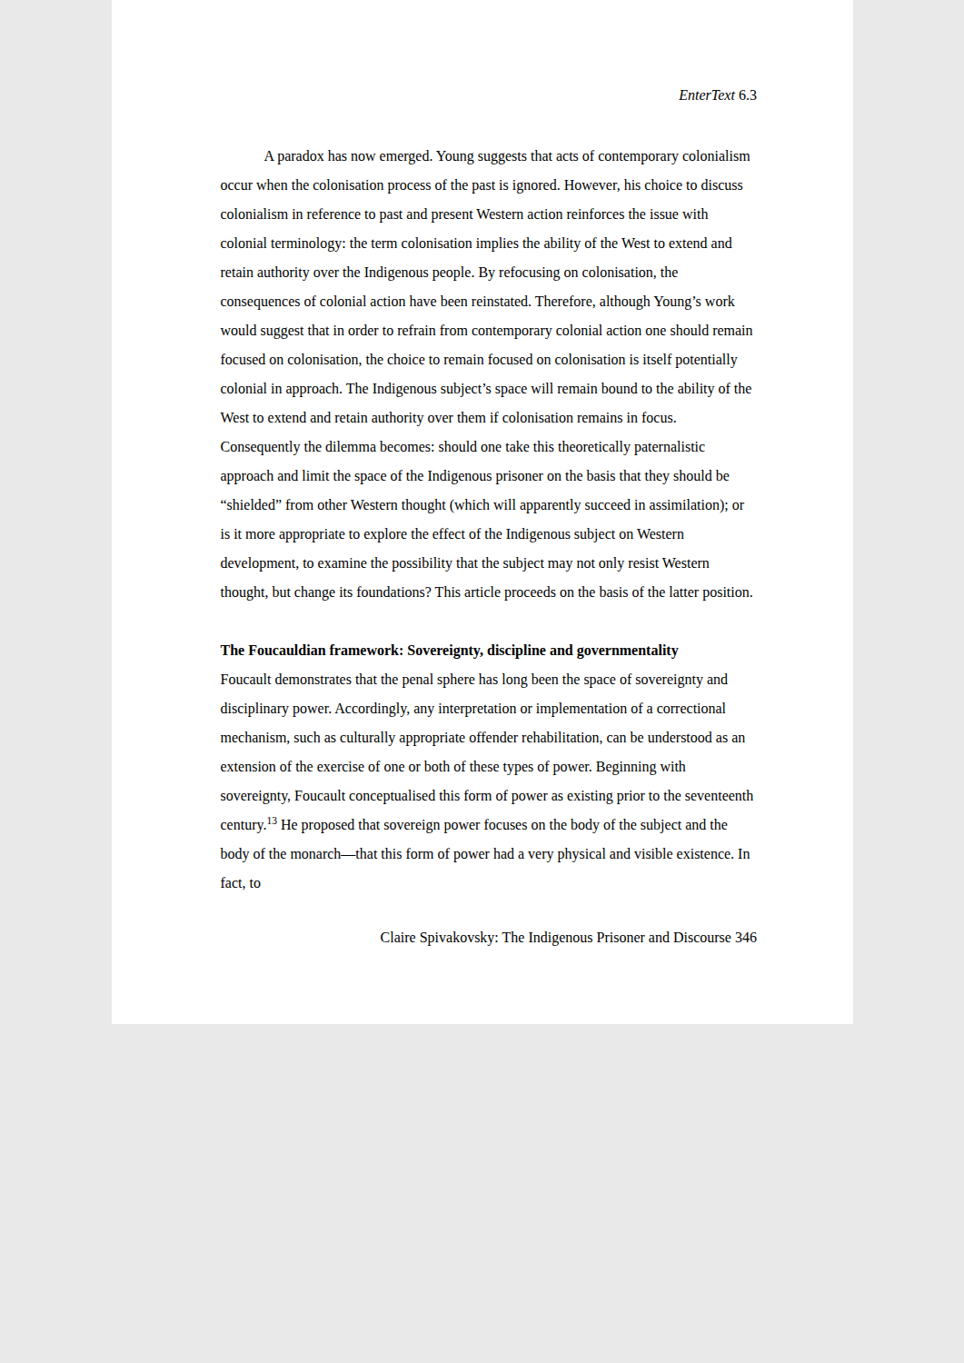EnterText 6.3
A paradox has now emerged. Young suggests that acts of contemporary colonialism occur when the colonisation process of the past is ignored. However, his choice to discuss colonialism in reference to past and present Western action reinforces the issue with colonial terminology: the term colonisation implies the ability of the West to extend and retain authority over the Indigenous people. By refocusing on colonisation, the consequences of colonial action have been reinstated. Therefore, although Young’s work would suggest that in order to refrain from contemporary colonial action one should remain focused on colonisation, the choice to remain focused on colonisation is itself potentially colonial in approach. The Indigenous subject’s space will remain bound to the ability of the West to extend and retain authority over them if colonisation remains in focus. Consequently the dilemma becomes: should one take this theoretically paternalistic approach and limit the space of the Indigenous prisoner on the basis that they should be “shielded” from other Western thought (which will apparently succeed in assimilation); or is it more appropriate to explore the effect of the Indigenous subject on Western development, to examine the possibility that the subject may not only resist Western thought, but change its foundations? This article proceeds on the basis of the latter position.
The Foucauldian framework: Sovereignty, discipline and governmentality
Foucault demonstrates that the penal sphere has long been the space of sovereignty and disciplinary power. Accordingly, any interpretation or implementation of a correctional mechanism, such as culturally appropriate offender rehabilitation, can be understood as an extension of the exercise of one or both of these types of power. Beginning with sovereignty, Foucault conceptualised this form of power as existing prior to the seventeenth century.13 He proposed that sovereign power focuses on the body of the subject and the body of the monarch—that this form of power had a very physical and visible existence. In fact, to
Claire Spivakovsky: The Indigenous Prisoner and Discourse 346